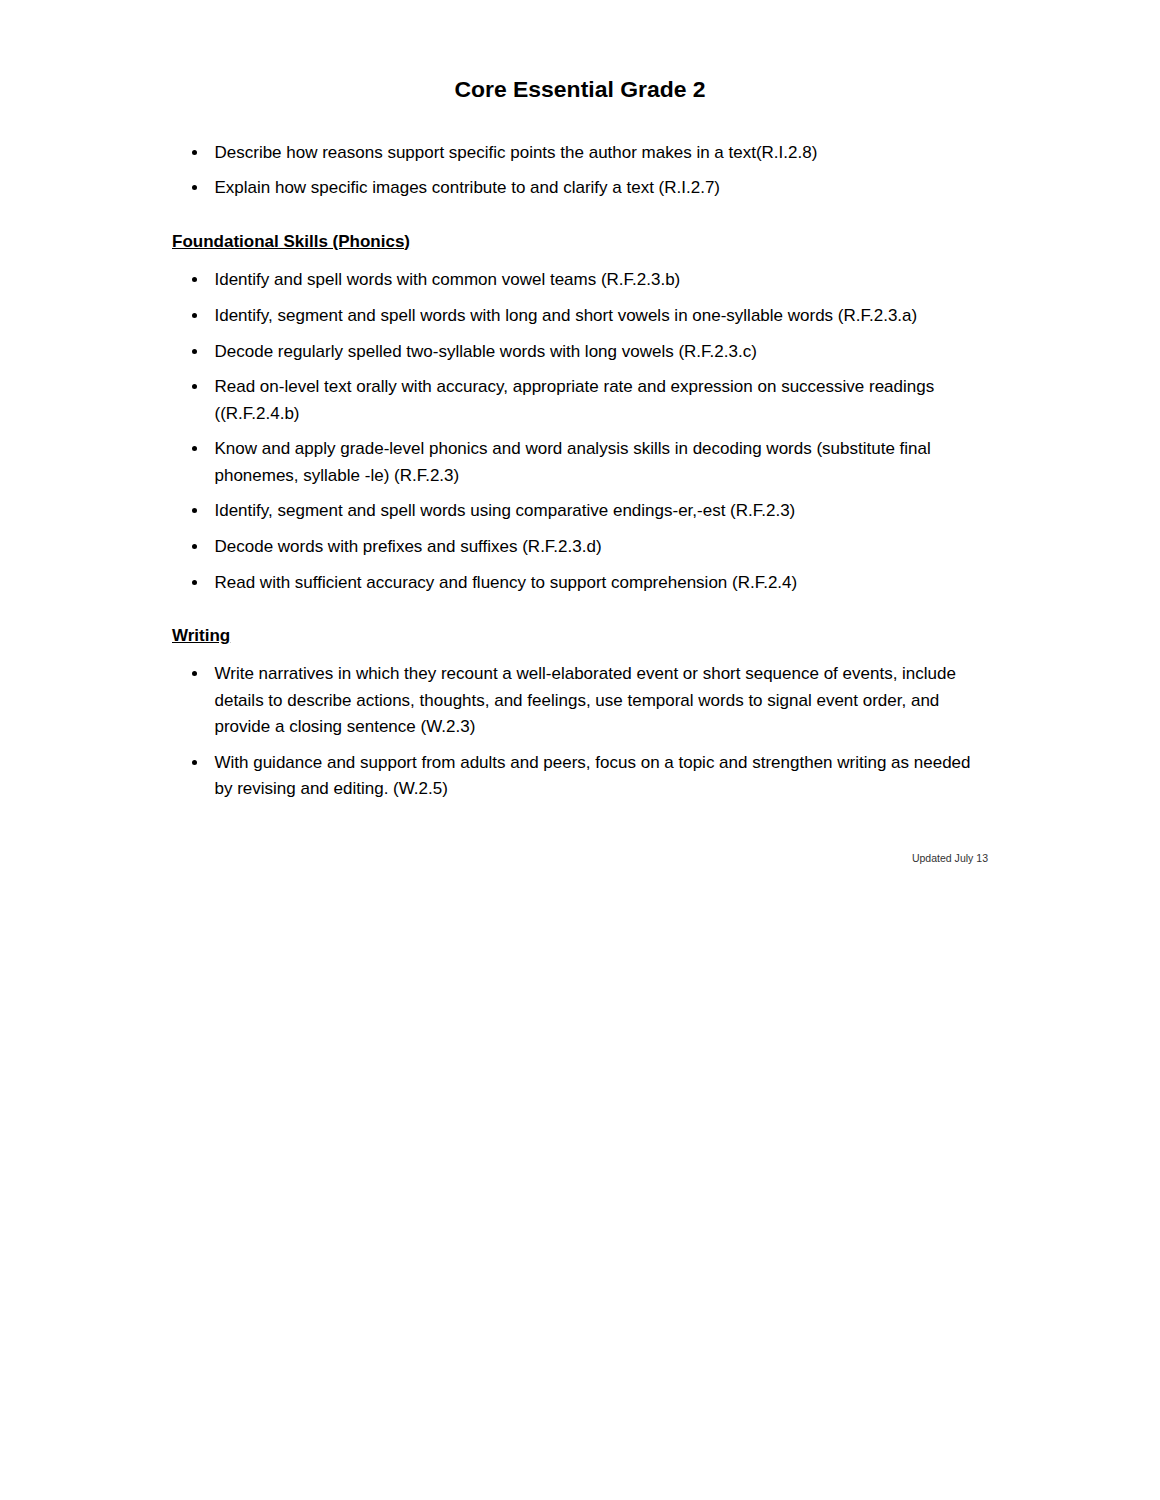Core Essential Grade 2
Describe how reasons support specific points the author makes in a text(R.I.2.8)
Explain how specific images contribute to and clarify a text (R.I.2.7)
Foundational Skills (Phonics)
Identify and spell words with common vowel teams (R.F.2.3.b)
Identify, segment and spell words with long and short vowels in one-syllable words (R.F.2.3.a)
Decode regularly spelled two-syllable words with long vowels (R.F.2.3.c)
Read on-level text orally with accuracy, appropriate rate and expression on successive readings ((R.F.2.4.b)
Know and apply grade-level phonics and word analysis skills in decoding words (substitute final phonemes, syllable -le) (R.F.2.3)
Identify, segment and spell words using comparative endings-er,-est (R.F.2.3)
Decode words with prefixes and suffixes (R.F.2.3.d)
Read with sufficient accuracy and fluency to support comprehension (R.F.2.4)
Writing
Write narratives in which they recount a well-elaborated event or short sequence of events, include details to describe actions, thoughts, and feelings, use temporal words to signal event order, and provide a closing sentence (W.2.3)
With guidance and support from adults and peers, focus on a topic and strengthen writing as needed by revising and editing. (W.2.5)
Updated July 13